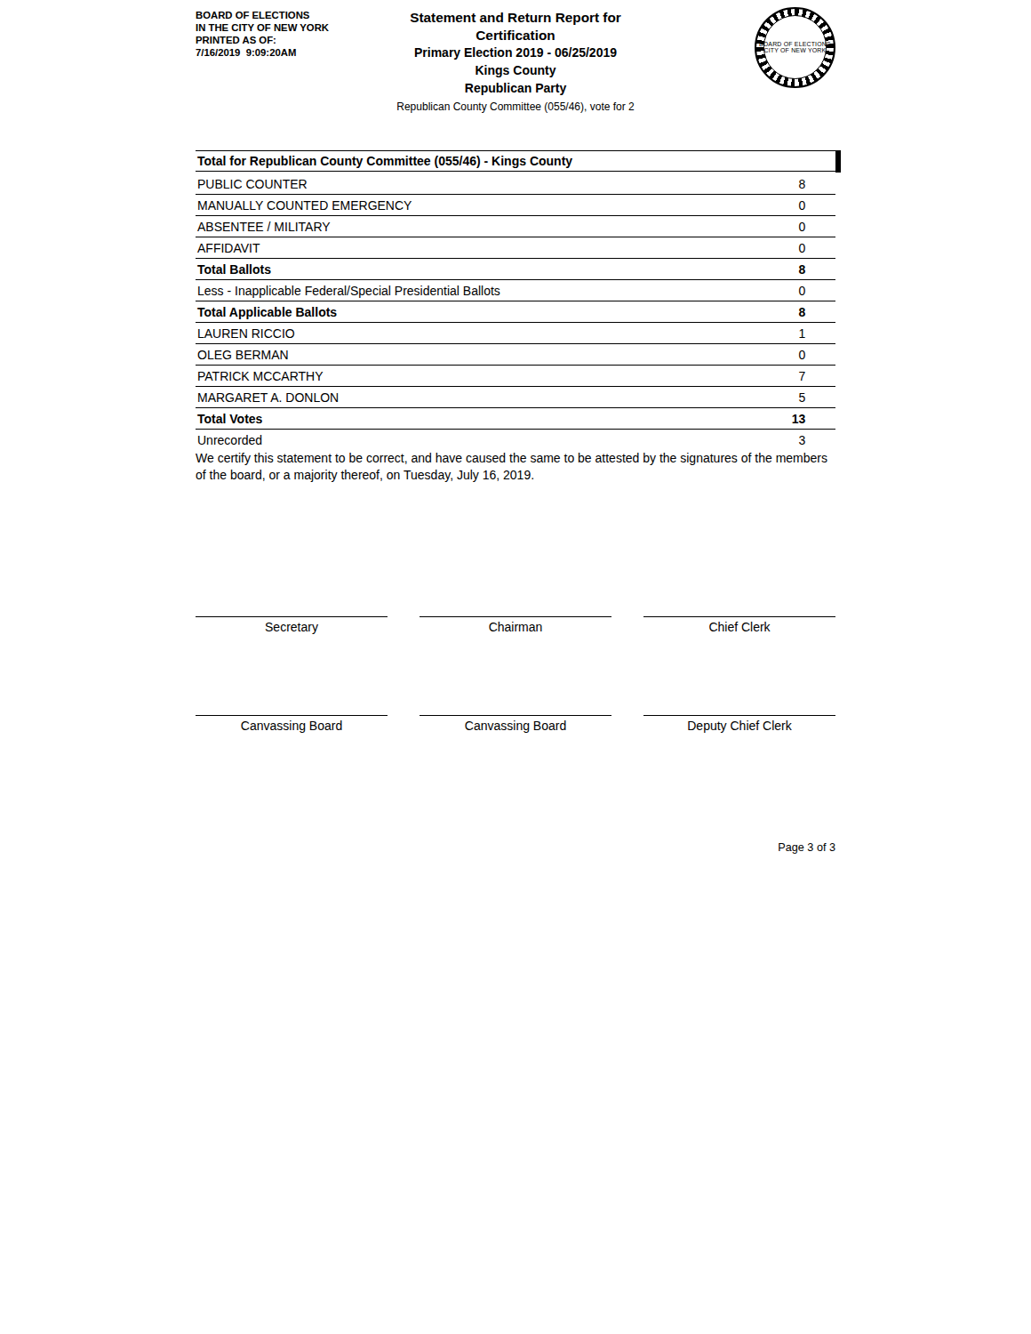BOARD OF ELECTIONS
IN THE CITY OF NEW YORK
PRINTED AS OF:
7/16/2019 9:09:20AM
Statement and Return Report for Certification
Primary Election 2019 - 06/25/2019
Kings County
Republican Party
Republican County Committee (055/46), vote for 2
BOARD OF ELECTIONS
CITY OF NEW YORK
Total for Republican County Committee (055/46) - Kings County
| PUBLIC COUNTER | 8 |
| MANUALLY COUNTED EMERGENCY | 0 |
| ABSENTEE / MILITARY | 0 |
| AFFIDAVIT | 0 |
| Total Ballots | 8 |
| Less - Inapplicable Federal/Special Presidential Ballots | 0 |
| Total Applicable Ballots | 8 |
| LAUREN RICCIO | 1 |
| OLEG BERMAN | 0 |
| PATRICK MCCARTHY | 7 |
| MARGARET A. DONLON | 5 |
| Total Votes | 13 |
| Unrecorded | 3 |
We certify this statement to be correct, and have caused the same to be attested by the signatures of the members of the board, or a majority thereof, on Tuesday, July 16, 2019.
Secretary
Chairman
Chief Clerk
Canvassing Board
Canvassing Board
Deputy Chief Clerk
Page 3 of 3